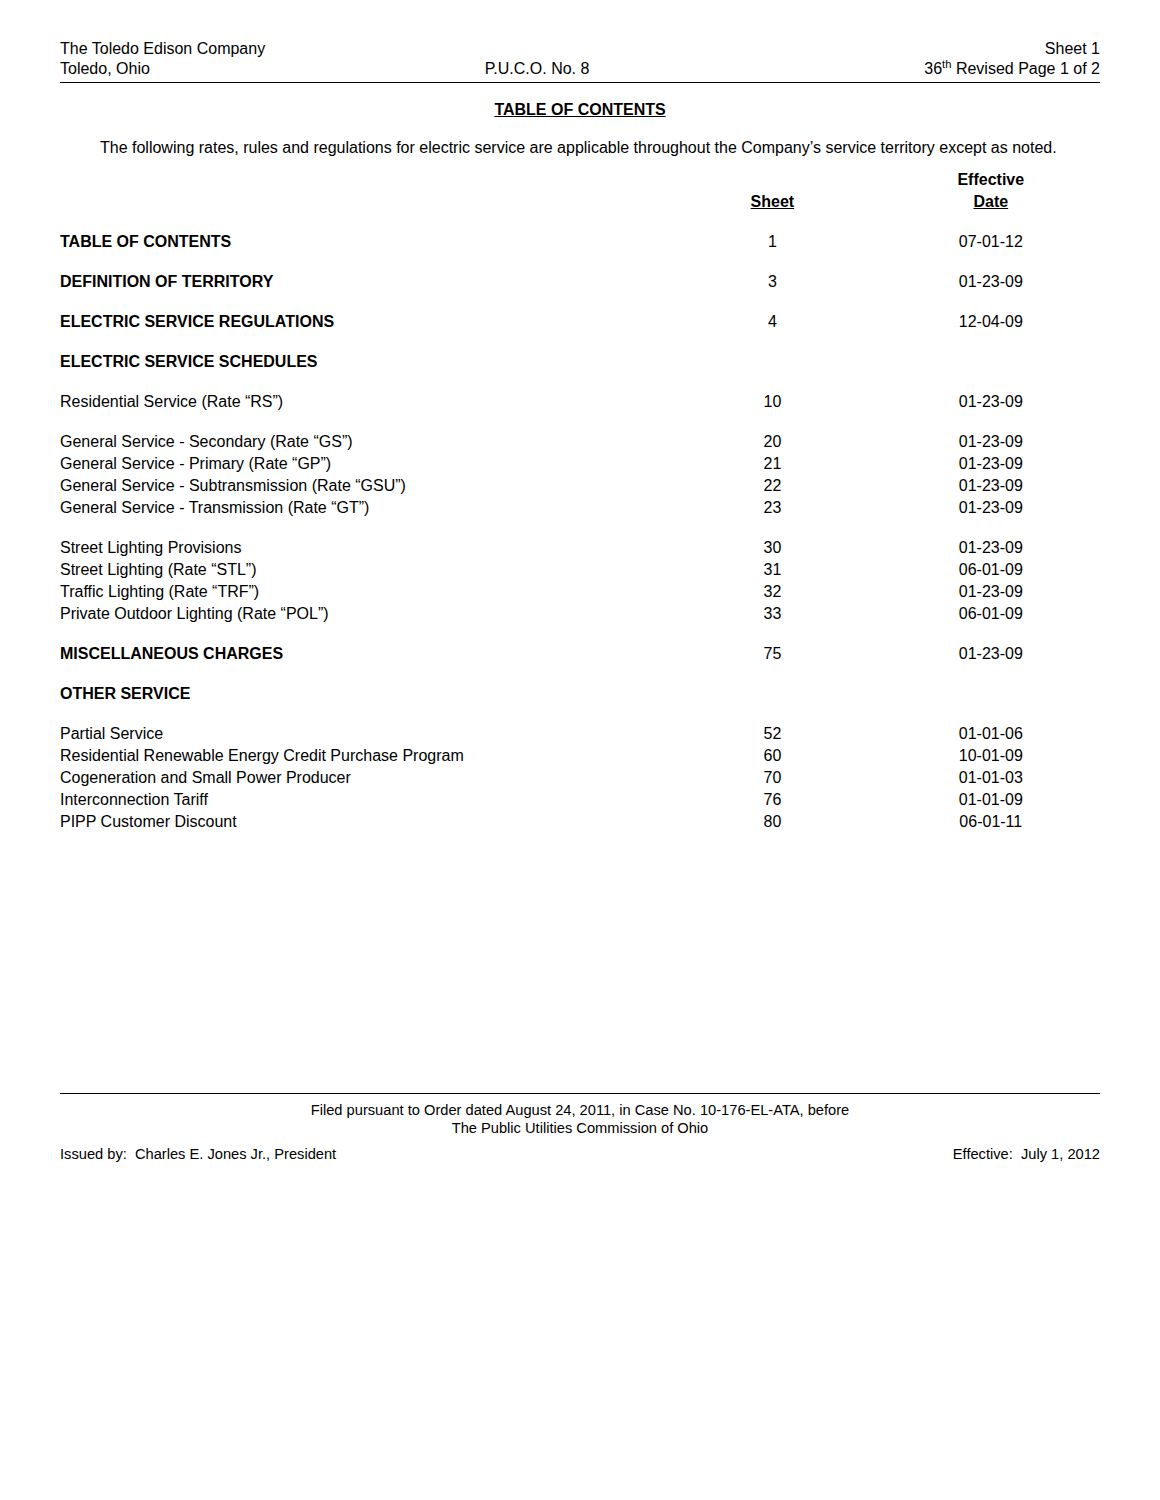The Toledo Edison Company
Sheet 1
Toledo, Ohio
P.U.C.O. No. 8
36th Revised Page 1 of 2
TABLE OF CONTENTS
The following rates, rules and regulations for electric service are applicable throughout the Company’s service territory except as noted.
| | | Effective |
| | Sheet | Date |
| TABLE OF CONTENTS | 1 | 07-01-12 |
| DEFINITION OF TERRITORY | 3 | 01-23-09 |
| ELECTRIC SERVICE REGULATIONS | 4 | 12-04-09 |
| ELECTRIC SERVICE SCHEDULES | | |
| Residential Service (Rate “RS”) | 10 | 01-23-09 |
| General Service - Secondary (Rate “GS”) | 20 | 01-23-09 |
| General Service - Primary (Rate “GP”) | 21 | 01-23-09 |
| General Service - Subtransmission (Rate “GSU”) | 22 | 01-23-09 |
| General Service - Transmission (Rate “GT”) | 23 | 01-23-09 |
| Street Lighting Provisions | 30 | 01-23-09 |
| Street Lighting (Rate “STL”) | 31 | 06-01-09 |
| Traffic Lighting (Rate “TRF”) | 32 | 01-23-09 |
| Private Outdoor Lighting (Rate “POL”) | 33 | 06-01-09 |
| MISCELLANEOUS CHARGES | 75 | 01-23-09 |
| OTHER SERVICE | | |
| Partial Service | 52 | 01-01-06 |
| Residential Renewable Energy Credit Purchase Program | 60 | 10-01-09 |
| Cogeneration and Small Power Producer | 70 | 01-01-03 |
| Interconnection Tariff | 76 | 01-01-09 |
| PIPP Customer Discount | 80 | 06-01-11 |
Filed pursuant to Order dated August 24, 2011, in Case No. 10-176-EL-ATA, before
The Public Utilities Commission of Ohio
Issued by: Charles E. Jones Jr., President
Effective: July 1, 2012